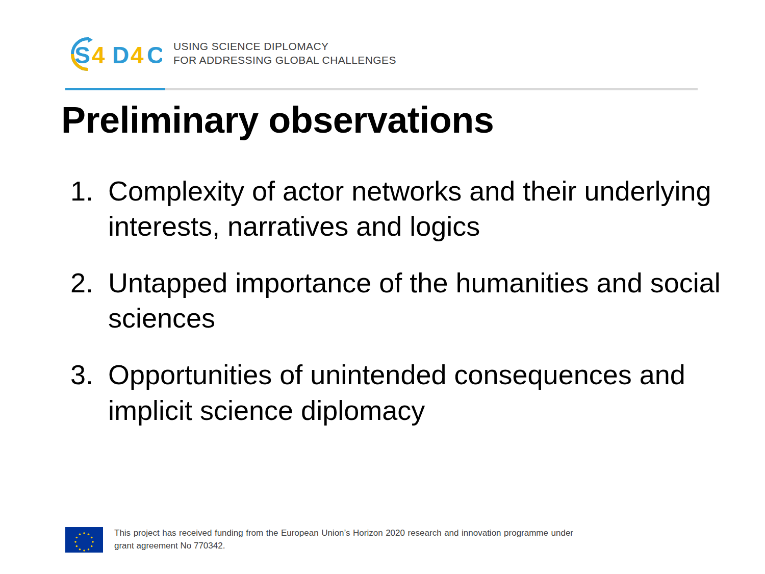S 4 D 4 C
Using Science Diplomacy
for Addressing Global Challenges
Preliminary observations
Complexity of actor networks and their underlying interests, narratives and logics
Untapped importance of the humanities and social sciences
Opportunities of unintended consequences and implicit science diplomacy
This project has received funding from the European Union’s Horizon 2020 research and innovation programme under grant agreement No 770342.